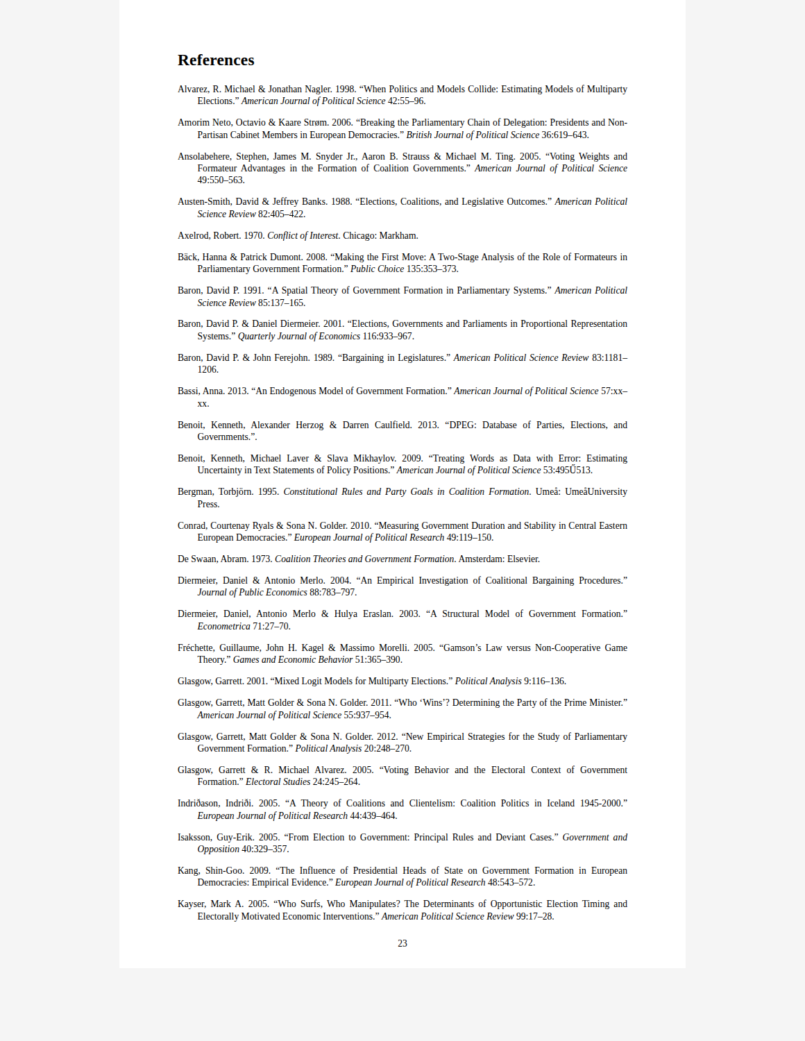References
Alvarez, R. Michael & Jonathan Nagler. 1998. “When Politics and Models Collide: Estimating Models of Multiparty Elections.” American Journal of Political Science 42:55–96.
Amorim Neto, Octavio & Kaare Strøm. 2006. “Breaking the Parliamentary Chain of Delegation: Presidents and Non-Partisan Cabinet Members in European Democracies.” British Journal of Political Science 36:619–643.
Ansolabehere, Stephen, James M. Snyder Jr., Aaron B. Strauss & Michael M. Ting. 2005. “Voting Weights and Formateur Advantages in the Formation of Coalition Governments.” American Journal of Political Science 49:550–563.
Austen-Smith, David & Jeffrey Banks. 1988. “Elections, Coalitions, and Legislative Outcomes.” American Political Science Review 82:405–422.
Axelrod, Robert. 1970. Conflict of Interest. Chicago: Markham.
Bäck, Hanna & Patrick Dumont. 2008. “Making the First Move: A Two-Stage Analysis of the Role of Formateurs in Parliamentary Government Formation.” Public Choice 135:353–373.
Baron, David P. 1991. “A Spatial Theory of Government Formation in Parliamentary Systems.” American Political Science Review 85:137–165.
Baron, David P. & Daniel Diermeier. 2001. “Elections, Governments and Parliaments in Proportional Representation Systems.” Quarterly Journal of Economics 116:933–967.
Baron, David P. & John Ferejohn. 1989. “Bargaining in Legislatures.” American Political Science Review 83:1181–1206.
Bassi, Anna. 2013. “An Endogenous Model of Government Formation.” American Journal of Political Science 57:xx–xx.
Benoit, Kenneth, Alexander Herzog & Darren Caulfield. 2013. “DPEG: Database of Parties, Elections, and Governments.”.
Benoit, Kenneth, Michael Laver & Slava Mikhaylov. 2009. “Treating Words as Data with Error: Estimating Uncertainty in Text Statements of Policy Positions.” American Journal of Political Science 53:495Ű513.
Bergman, Torbjörn. 1995. Constitutional Rules and Party Goals in Coalition Formation. Umeå: UmeåUniversity Press.
Conrad, Courtenay Ryals & Sona N. Golder. 2010. “Measuring Government Duration and Stability in Central Eastern European Democracies.” European Journal of Political Research 49:119–150.
De Swaan, Abram. 1973. Coalition Theories and Government Formation. Amsterdam: Elsevier.
Diermeier, Daniel & Antonio Merlo. 2004. “An Empirical Investigation of Coalitional Bargaining Procedures.” Journal of Public Economics 88:783–797.
Diermeier, Daniel, Antonio Merlo & Hulya Eraslan. 2003. “A Structural Model of Government Formation.” Econometrica 71:27–70.
Fréchette, Guillaume, John H. Kagel & Massimo Morelli. 2005. “Gamson’s Law versus Non-Cooperative Game Theory.” Games and Economic Behavior 51:365–390.
Glasgow, Garrett. 2001. “Mixed Logit Models for Multiparty Elections.” Political Analysis 9:116–136.
Glasgow, Garrett, Matt Golder & Sona N. Golder. 2011. “Who ‘Wins’? Determining the Party of the Prime Minister.” American Journal of Political Science 55:937–954.
Glasgow, Garrett, Matt Golder & Sona N. Golder. 2012. “New Empirical Strategies for the Study of Parliamentary Government Formation.” Political Analysis 20:248–270.
Glasgow, Garrett & R. Michael Alvarez. 2005. “Voting Behavior and the Electoral Context of Government Formation.” Electoral Studies 24:245–264.
Indriðason, Indriði. 2005. “A Theory of Coalitions and Clientelism: Coalition Politics in Iceland 1945-2000.” European Journal of Political Research 44:439–464.
Isaksson, Guy-Erik. 2005. “From Election to Government: Principal Rules and Deviant Cases.” Government and Opposition 40:329–357.
Kang, Shin-Goo. 2009. “The Influence of Presidential Heads of State on Government Formation in European Democracies: Empirical Evidence.” European Journal of Political Research 48:543–572.
Kayser, Mark A. 2005. “Who Surfs, Who Manipulates? The Determinants of Opportunistic Election Timing and Electorally Motivated Economic Interventions.” American Political Science Review 99:17–28.
23